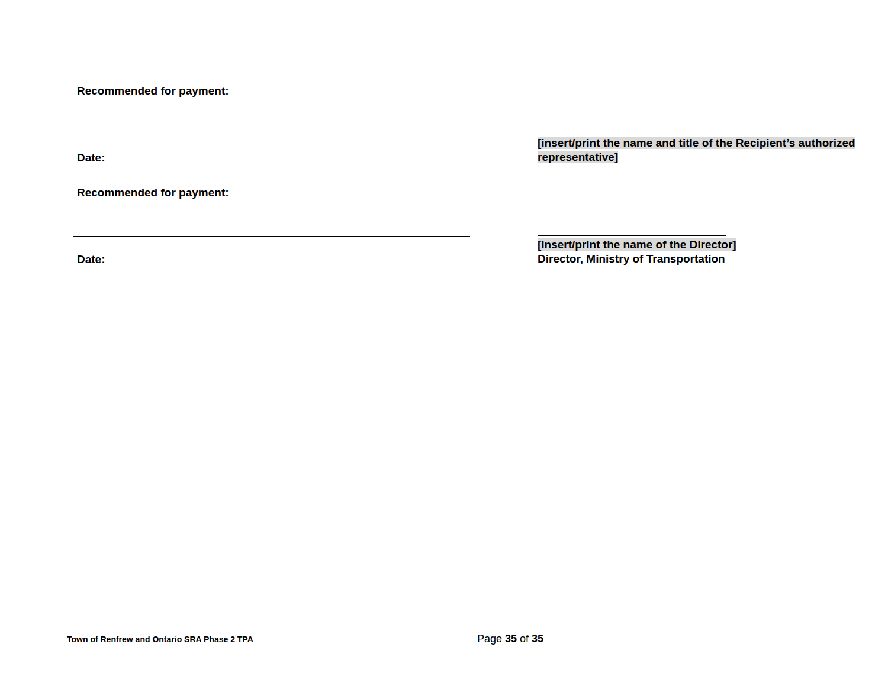Recommended for payment:
Date:
[insert/print the name and title of the Recipient’s authorized representative]
Recommended for payment:
Date:
[insert/print the name of the Director]
Director, Ministry of Transportation
Town of Renfrew and Ontario SRA Phase 2 TPA
Page 35 of 35